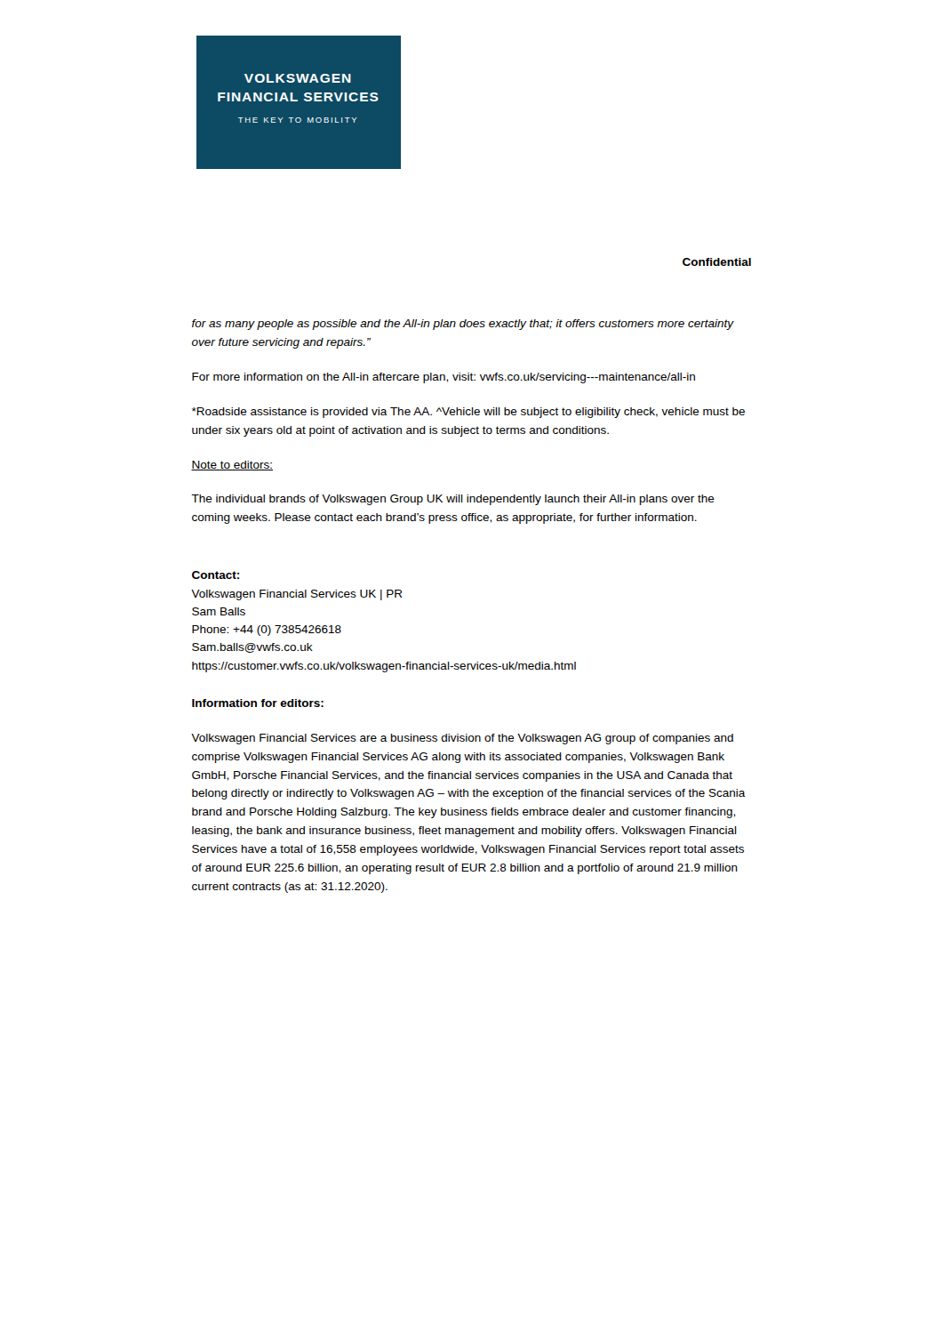VOLKSWAGEN
FINANCIAL SERVICES
THE KEY TO MOBILITY
Confidential
for as many people as possible and the All-in plan does exactly that; it offers customers more certainty over future servicing and repairs.”
For more information on the All-in aftercare plan, visit: vwfs.co.uk/servicing---maintenance/all-in
*Roadside assistance is provided via The AA. ^Vehicle will be subject to eligibility check, vehicle must be under six years old at point of activation and is subject to terms and conditions.
Note to editors:
The individual brands of Volkswagen Group UK will independently launch their All-in plans over the coming weeks. Please contact each brand’s press office, as appropriate, for further information.
Contact:
Volkswagen Financial Services UK | PR
Sam Balls
Phone: +44 (0) 7385426618
Sam.balls@vwfs.co.uk
https://customer.vwfs.co.uk/volkswagen-financial-services-uk/media.html
Information for editors:
Volkswagen Financial Services are a business division of the Volkswagen AG group of companies and comprise Volkswagen Financial Services AG along with its associated companies, Volkswagen Bank GmbH, Porsche Financial Services, and the financial services companies in the USA and Canada that belong directly or indirectly to Volkswagen AG – with the exception of the financial services of the Scania brand and Porsche Holding Salzburg. The key business fields embrace dealer and customer financing, leasing, the bank and insurance business, fleet management and mobility offers. Volkswagen Financial Services have a total of 16,558 employees worldwide, Volkswagen Financial Services report total assets of around EUR 225.6 billion, an operating result of EUR 2.8 billion and a portfolio of around 21.9 million current contracts (as at: 31.12.2020).